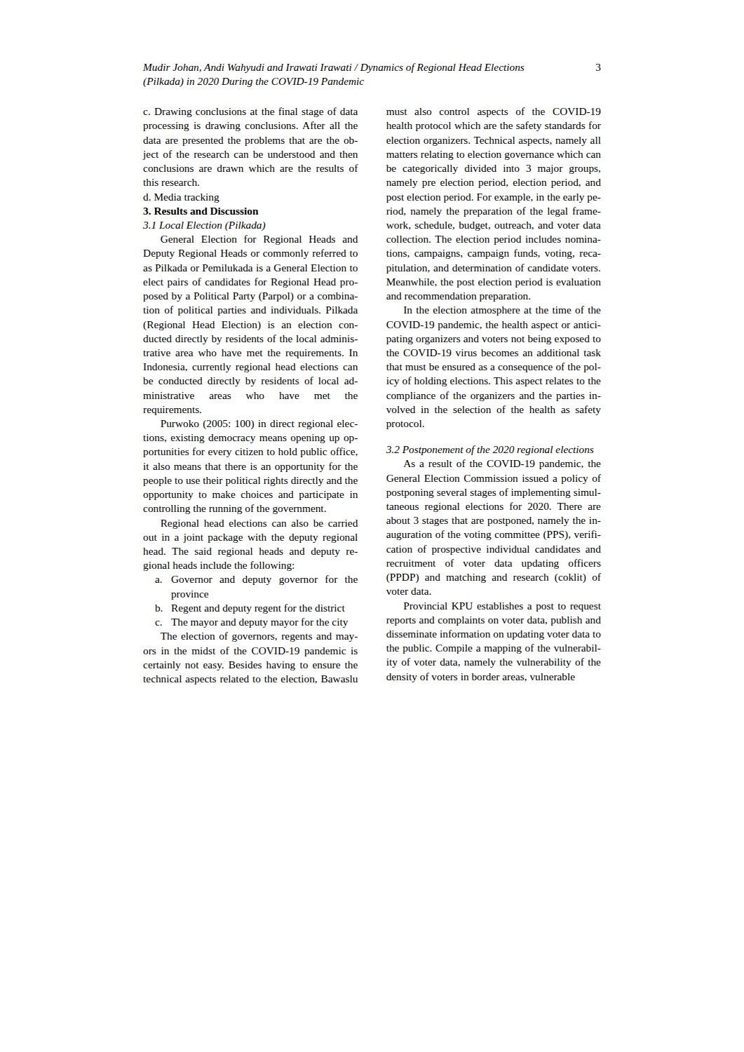Mudir Johan, Andi Wahyudi and Irawati Irawati / Dynamics of Regional Head Elections (Pilkada) in 2020 During the COVID-19 Pandemic
3
c. Drawing conclusions at the final stage of data processing is drawing conclusions. After all the data are presented the problems that are the object of the research can be understood and then conclusions are drawn which are the results of this research.
d. Media tracking
3. Results and Discussion
3.1 Local Election (Pilkada)
General Election for Regional Heads and Deputy Regional Heads or commonly referred to as Pilkada or Pemilukada is a General Election to elect pairs of candidates for Regional Head proposed by a Political Party (Parpol) or a combination of political parties and individuals. Pilkada (Regional Head Election) is an election conducted directly by residents of the local administrative area who have met the requirements. In Indonesia, currently regional head elections can be conducted directly by residents of local administrative areas who have met the requirements.
Purwoko (2005: 100) in direct regional elections, existing democracy means opening up opportunities for every citizen to hold public office, it also means that there is an opportunity for the people to use their political rights directly and the opportunity to make choices and participate in controlling the running of the government.
Regional head elections can also be carried out in a joint package with the deputy regional head. The said regional heads and deputy regional heads include the following:
a. Governor and deputy governor for the province
b. Regent and deputy regent for the district
c. The mayor and deputy mayor for the city
The election of governors, regents and mayors in the midst of the COVID-19 pandemic is certainly not easy. Besides having to ensure the technical aspects related to the election, Bawaslu must also control aspects of the COVID-19 health protocol which are the safety standards for election organizers. Technical aspects, namely all matters relating to election governance which can be categorically divided into 3 major groups, namely pre election period, election period, and post election period. For example, in the early period, namely the preparation of the legal framework, schedule, budget, outreach, and voter data collection. The election period includes nominations, campaigns, campaign funds, voting, recapitulation, and determination of candidate voters. Meanwhile, the post election period is evaluation and recommendation preparation.
In the election atmosphere at the time of the COVID-19 pandemic, the health aspect or anticipating organizers and voters not being exposed to the COVID-19 virus becomes an additional task that must be ensured as a consequence of the policy of holding elections. This aspect relates to the compliance of the organizers and the parties involved in the selection of the health as safety protocol.
3.2 Postponement of the 2020 regional elections
As a result of the COVID-19 pandemic, the General Election Commission issued a policy of postponing several stages of implementing simultaneous regional elections for 2020. There are about 3 stages that are postponed, namely the inauguration of the voting committee (PPS), verification of prospective individual candidates and recruitment of voter data updating officers (PPDP) and matching and research (coklit) of voter data.
Provincial KPU establishes a post to request reports and complaints on voter data, publish and disseminate information on updating voter data to the public. Compile a mapping of the vulnerability of voter data, namely the vulnerability of the density of voters in border areas, vulnerable